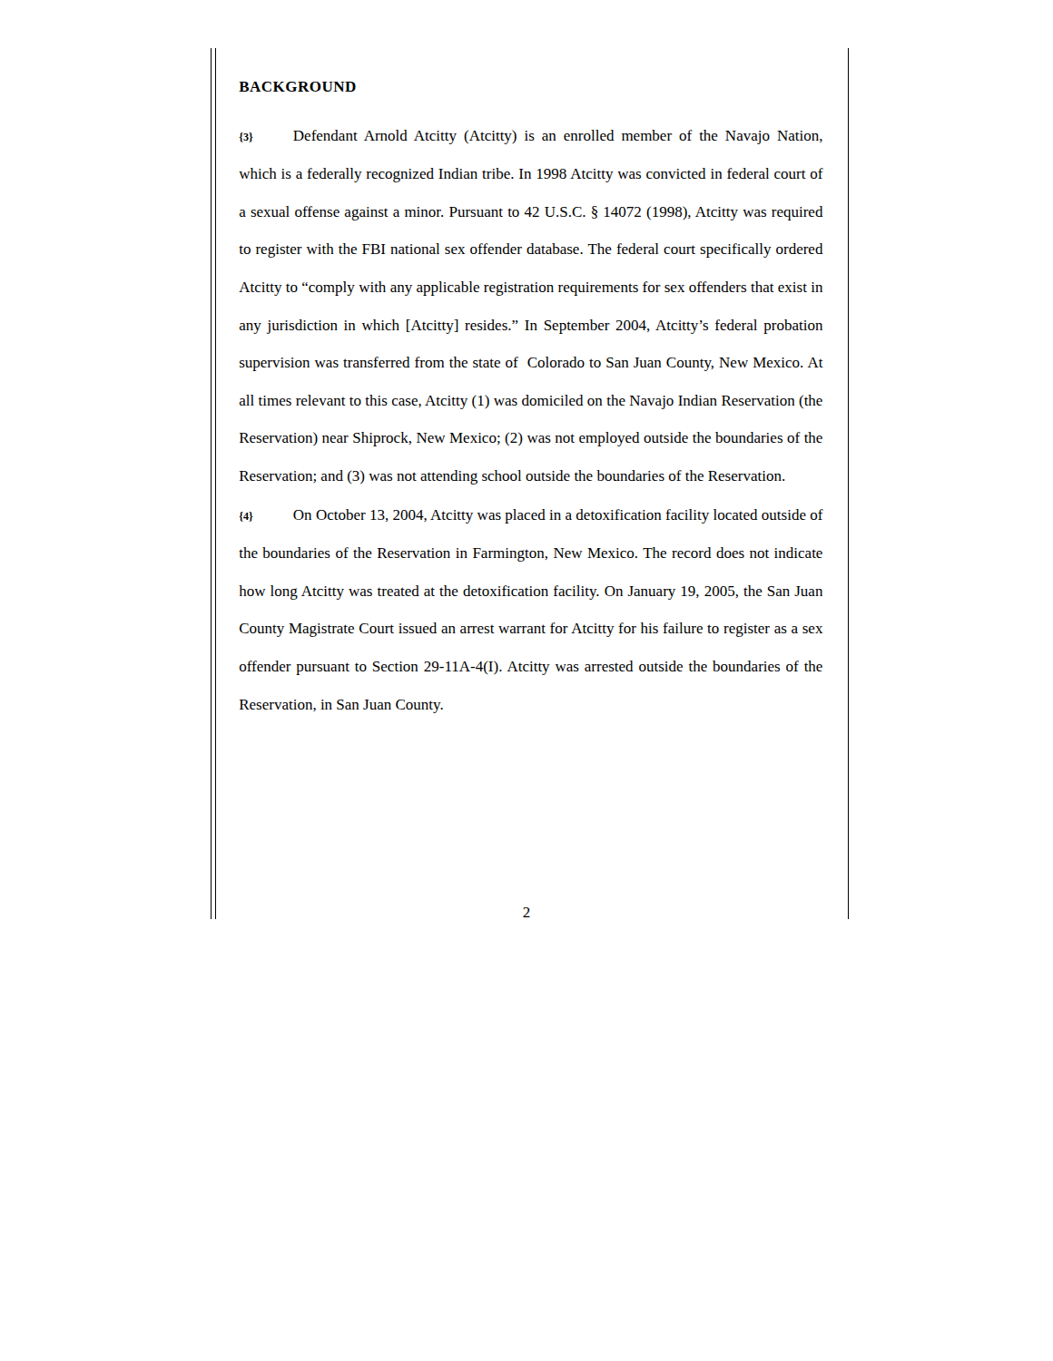Background
{3} Defendant Arnold Atcitty (Atcitty) is an enrolled member of the Navajo Nation, which is a federally recognized Indian tribe. In 1998 Atcitty was convicted in federal court of a sexual offense against a minor. Pursuant to 42 U.S.C. § 14072 (1998), Atcitty was required to register with the FBI national sex offender database. The federal court specifically ordered Atcitty to “comply with any applicable registration requirements for sex offenders that exist in any jurisdiction in which [Atcitty] resides.” In September 2004, Atcitty’s federal probation supervision was transferred from the state of Colorado to San Juan County, New Mexico. At all times relevant to this case, Atcitty (1) was domiciled on the Navajo Indian Reservation (the Reservation) near Shiprock, New Mexico; (2) was not employed outside the boundaries of the Reservation; and (3) was not attending school outside the boundaries of the Reservation.
{4} On October 13, 2004, Atcitty was placed in a detoxification facility located outside of the boundaries of the Reservation in Farmington, New Mexico. The record does not indicate how long Atcitty was treated at the detoxification facility. On January 19, 2005, the San Juan County Magistrate Court issued an arrest warrant for Atcitty for his failure to register as a sex offender pursuant to Section 29-11A-4(I). Atcitty was arrested outside the boundaries of the Reservation, in San Juan County.
2